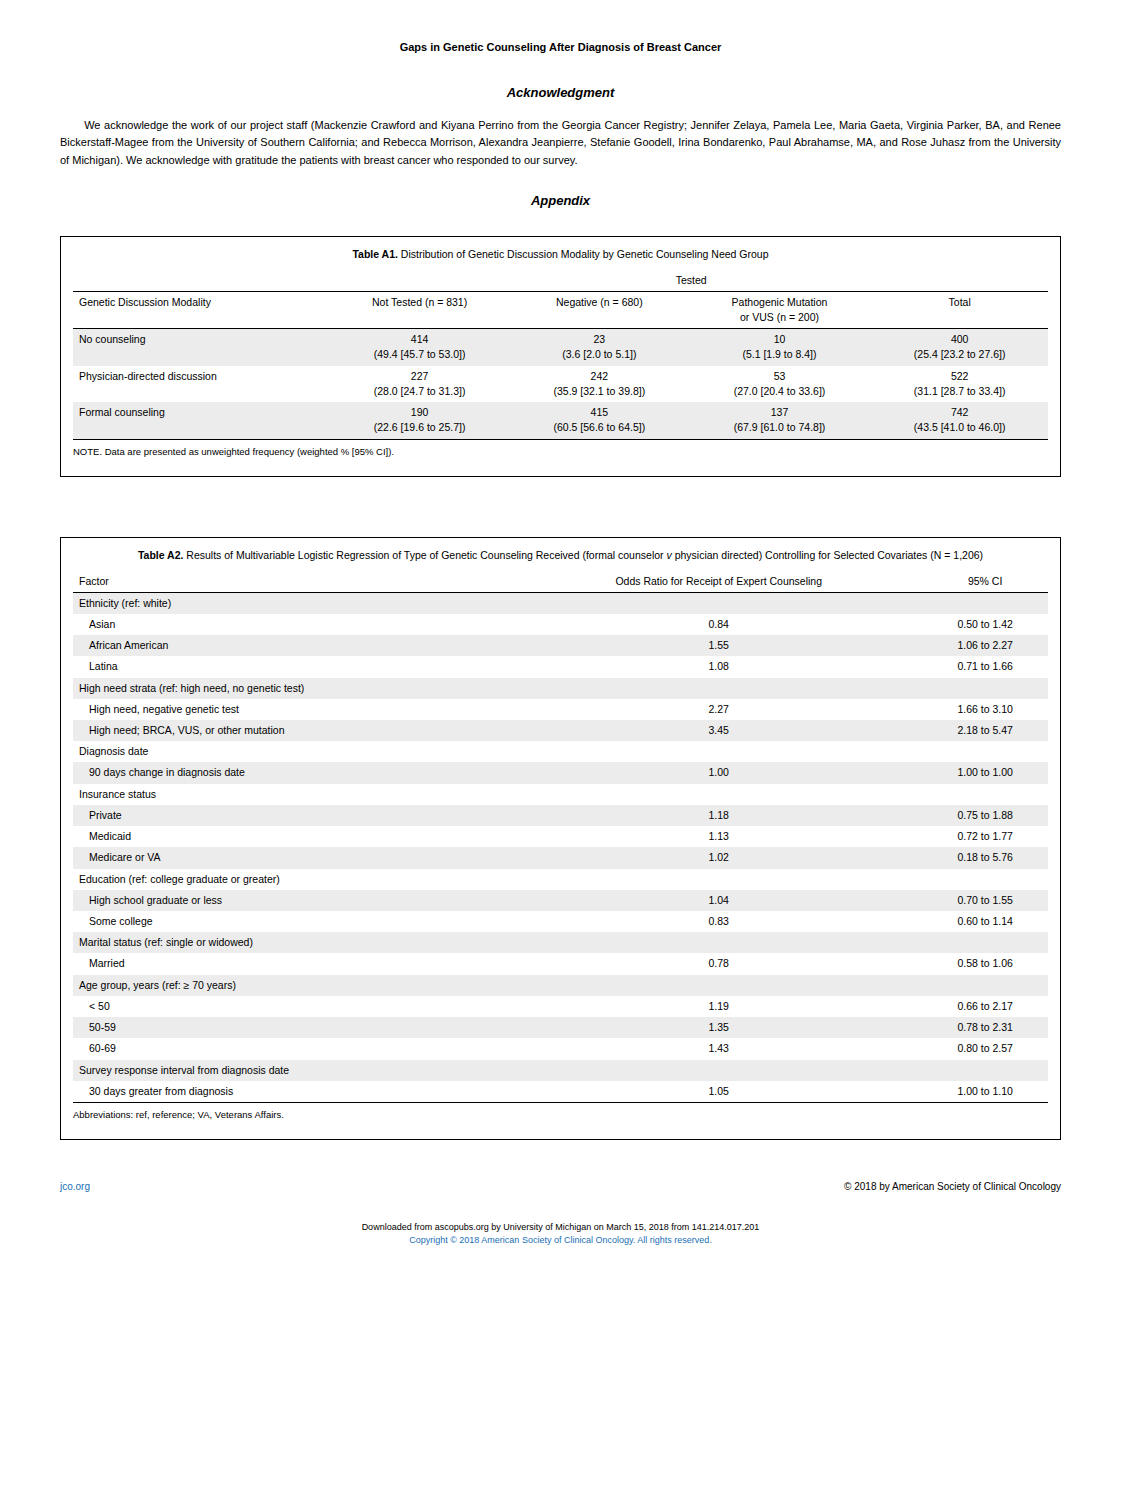Gaps in Genetic Counseling After Diagnosis of Breast Cancer
Acknowledgment
We acknowledge the work of our project staff (Mackenzie Crawford and Kiyana Perrino from the Georgia Cancer Registry; Jennifer Zelaya, Pamela Lee, Maria Gaeta, Virginia Parker, BA, and Renee Bickerstaff-Magee from the University of Southern California; and Rebecca Morrison, Alexandra Jeanpierre, Stefanie Goodell, Irina Bondarenko, Paul Abrahamse, MA, and Rose Juhasz from the University of Michigan). We acknowledge with gratitude the patients with breast cancer who responded to our survey.
Appendix
Table A1. Distribution of Genetic Discussion Modality by Genetic Counseling Need Group
| | | Tested | |
| --- | --- | --- | --- |
| Genetic Discussion Modality | Not Tested (n = 831) | Negative (n = 680) | Pathogenic Mutation or VUS (n = 200) | Total |
| No counseling | 414 (49.4 [45.7 to 53.0]) | 23 (3.6 [2.0 to 5.1]) | 10 (5.1 [1.9 to 8.4]) | 400 (25.4 [23.2 to 27.6]) |
| Physician-directed discussion | 227 (28.0 [24.7 to 31.3]) | 242 (35.9 [32.1 to 39.8]) | 53 (27.0 [20.4 to 33.6]) | 522 (31.1 [28.7 to 33.4]) |
| Formal counseling | 190 (22.6 [19.6 to 25.7]) | 415 (60.5 [56.6 to 64.5]) | 137 (67.9 [61.0 to 74.8]) | 742 (43.5 [41.0 to 46.0]) |
NOTE. Data are presented as unweighted frequency (weighted % [95% CI]).
Table A2. Results of Multivariable Logistic Regression of Type of Genetic Counseling Received (formal counselor v physician directed) Controlling for Selected Covariates (N = 1,206)
| Factor | Odds Ratio for Receipt of Expert Counseling | 95% CI |
| --- | --- | --- |
| Ethnicity (ref: white) | | |
| Asian | 0.84 | 0.50 to 1.42 |
| African American | 1.55 | 1.06 to 2.27 |
| Latina | 1.08 | 0.71 to 1.66 |
| High need strata (ref: high need, no genetic test) | | |
| High need, negative genetic test | 2.27 | 1.66 to 3.10 |
| High need; BRCA, VUS, or other mutation | 3.45 | 2.18 to 5.47 |
| Diagnosis date | | |
| 90 days change in diagnosis date | 1.00 | 1.00 to 1.00 |
| Insurance status | | |
| Private | 1.18 | 0.75 to 1.88 |
| Medicaid | 1.13 | 0.72 to 1.77 |
| Medicare or VA | 1.02 | 0.18 to 5.76 |
| Education (ref: college graduate or greater) | | |
| High school graduate or less | 1.04 | 0.70 to 1.55 |
| Some college | 0.83 | 0.60 to 1.14 |
| Marital status (ref: single or widowed) | | |
| Married | 0.78 | 0.58 to 1.06 |
| Age group, years (ref: ≥ 70 years) | | |
| < 50 | 1.19 | 0.66 to 2.17 |
| 50-59 | 1.35 | 0.78 to 2.31 |
| 60-69 | 1.43 | 0.80 to 2.57 |
| Survey response interval from diagnosis date | | |
| 30 days greater from diagnosis | 1.05 | 1.00 to 1.10 |
Abbreviations: ref, reference; VA, Veterans Affairs.
jco.org
© 2018 by American Society of Clinical Oncology
Downloaded from ascopubs.org by University of Michigan on March 15, 2018 from 141.214.017.201
Copyright © 2018 American Society of Clinical Oncology. All rights reserved.